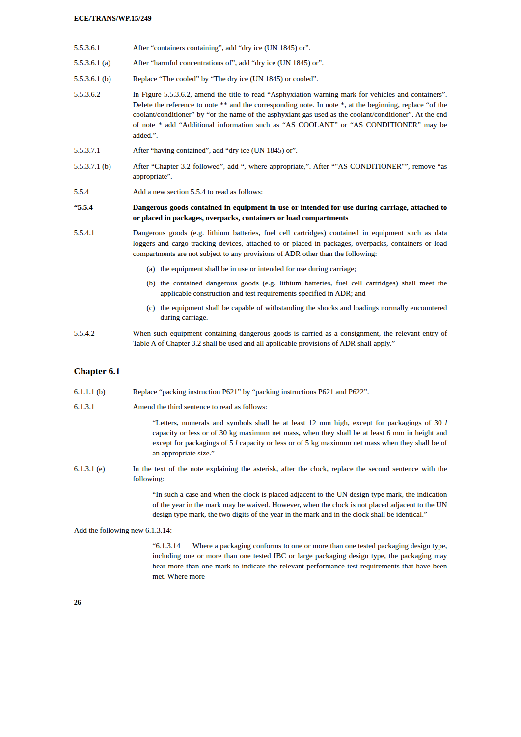ECE/TRANS/WP.15/249
5.5.3.6.1
After “containers containing”, add “dry ice (UN 1845) or”.
5.5.3.6.1 (a)
After “harmful concentrations of”, add “dry ice (UN 1845) or”.
5.5.3.6.1 (b)
Replace “The cooled” by “The dry ice (UN 1845) or cooled”.
5.5.3.6.2
In Figure 5.5.3.6.2, amend the title to read “Asphyxiation warning mark for vehicles and containers”. Delete the reference to note ** and the corresponding note. In note *, at the beginning, replace “of the coolant/conditioner” by “or the name of the asphyxiant gas used as the coolant/conditioner”. At the end of note * add “Additional information such as “AS COOLANT” or “AS CONDITIONER” may be added.”.
5.5.3.7.1
After “having contained”, add “dry ice (UN 1845) or”.
5.5.3.7.1 (b)
After “Chapter 3.2 followed”, add “, where appropriate,”. After “"AS CONDITIONER"”, remove “as appropriate”.
5.5.4
Add a new section 5.5.4 to read as follows:
“5.5.4
Dangerous goods contained in equipment in use or intended for use during carriage, attached to or placed in packages, overpacks, containers or load compartments
5.5.4.1
Dangerous goods (e.g. lithium batteries, fuel cell cartridges) contained in equipment such as data loggers and cargo tracking devices, attached to or placed in packages, overpacks, containers or load compartments are not subject to any provisions of ADR other than the following:
(a)
the equipment shall be in use or intended for use during carriage;
(b)
the contained dangerous goods (e.g. lithium batteries, fuel cell cartridges) shall meet the applicable construction and test requirements specified in ADR; and
(c)
the equipment shall be capable of withstanding the shocks and loadings normally encountered during carriage.
5.5.4.2
When such equipment containing dangerous goods is carried as a consignment, the relevant entry of Table A of Chapter 3.2 shall be used and all applicable provisions of ADR shall apply.”
Chapter 6.1
6.1.1.1 (b)
Replace “packing instruction P621” by “packing instructions P621 and P622”.
6.1.3.1
Amend the third sentence to read as follows:
“Letters, numerals and symbols shall be at least 12 mm high, except for packagings of 30 l capacity or less or of 30 kg maximum net mass, when they shall be at least 6 mm in height and except for packagings of 5 l capacity or less or of 5 kg maximum net mass when they shall be of an appropriate size.”
6.1.3.1 (e)
In the text of the note explaining the asterisk, after the clock, replace the second sentence with the following:
“In such a case and when the clock is placed adjacent to the UN design type mark, the indication of the year in the mark may be waived. However, when the clock is not placed adjacent to the UN design type mark, the two digits of the year in the mark and in the clock shall be identical.”
Add the following new 6.1.3.14:
“6.1.3.14 Where a packaging conforms to one or more than one tested packaging design type, including one or more than one tested IBC or large packaging design type, the packaging may bear more than one mark to indicate the relevant performance test requirements that have been met. Where more
26